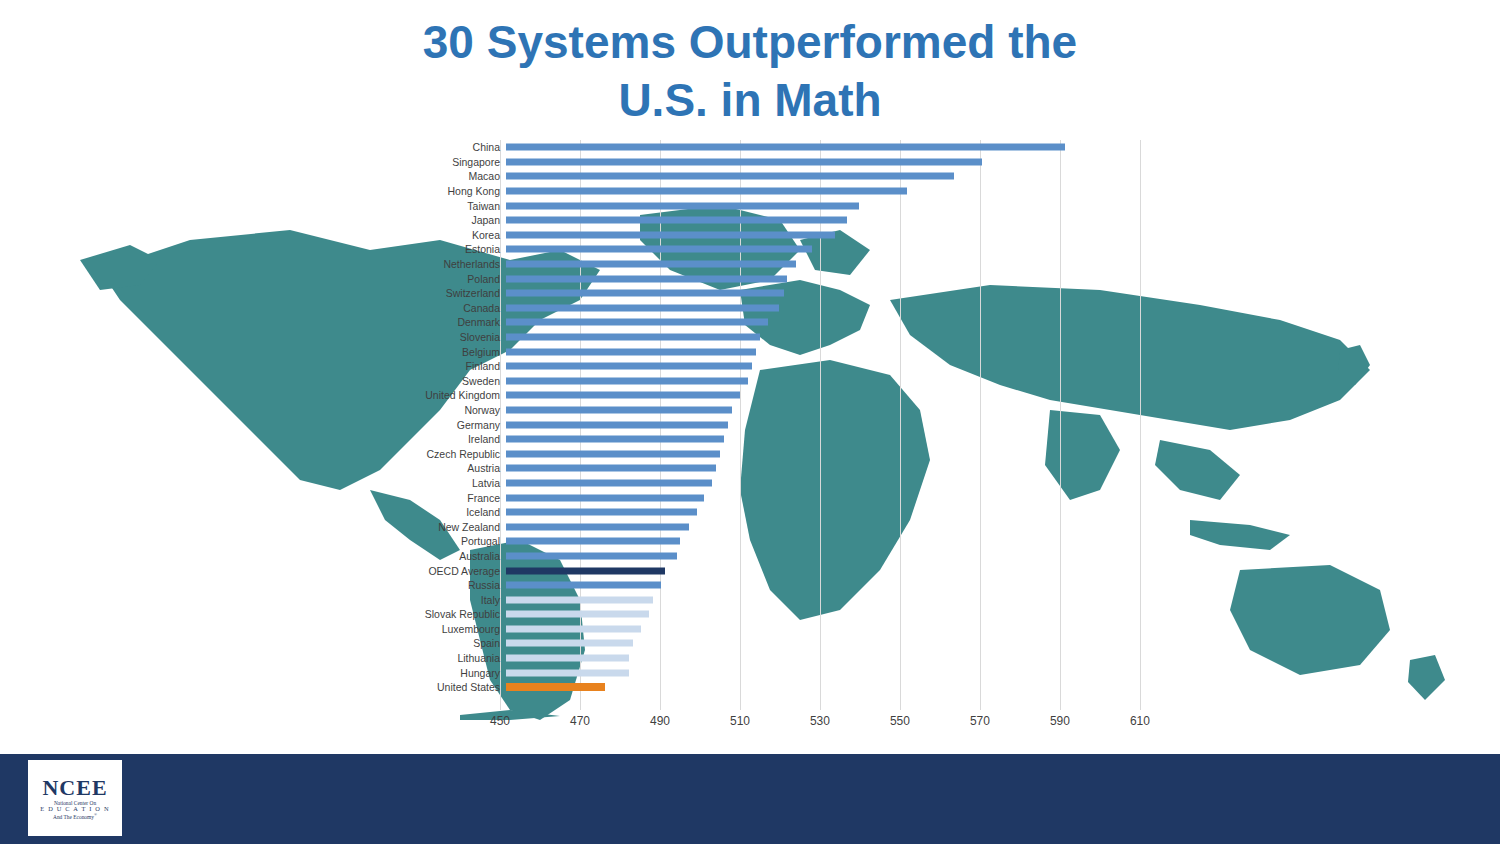30 Systems Outperformed the
U.S. in Math
China
Singapore
Macao
Hong Kong
Taiwan
Japan
Korea
Estonia
Netherlands
Poland
Switzerland
Canada
Denmark
Slovenia
Belgium
Finland
Sweden
United Kingdom
Norway
Germany
Ireland
Czech Republic
Austria
Latvia
France
Iceland
New Zealand
Portugal
Australia
OECD Average
Russia
Italy
Slovak Republic
Luxembourg
Spain
Lithuania
Hungary
United States
450 470 490 510 530 550 570 590 610
NCEE
National Center On
E D U C A T I O N
And The Economy®